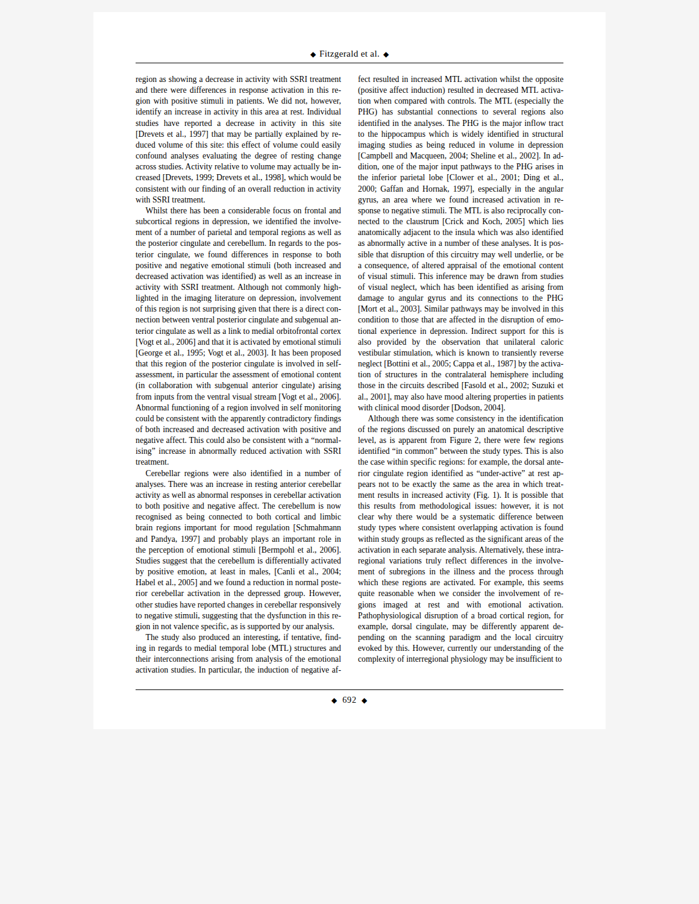◆Fitzgerald et al.◆
region as showing a decrease in activity with SSRI treatment and there were differences in response activation in this region with positive stimuli in patients. We did not, however, identify an increase in activity in this area at rest. Individual studies have reported a decrease in activity in this site [Drevets et al., 1997] that may be partially explained by reduced volume of this site: this effect of volume could easily confound analyses evaluating the degree of resting change across studies. Activity relative to volume may actually be increased [Drevets, 1999; Drevets et al., 1998], which would be consistent with our finding of an overall reduction in activity with SSRI treatment.
Whilst there has been a considerable focus on frontal and subcortical regions in depression, we identified the involvement of a number of parietal and temporal regions as well as the posterior cingulate and cerebellum. In regards to the posterior cingulate, we found differences in response to both positive and negative emotional stimuli (both increased and decreased activation was identified) as well as an increase in activity with SSRI treatment. Although not commonly highlighted in the imaging literature on depression, involvement of this region is not surprising given that there is a direct connection between ventral posterior cingulate and subgenual anterior cingulate as well as a link to medial orbitofrontal cortex [Vogt et al., 2006] and that it is activated by emotional stimuli [George et al., 1995; Vogt et al., 2003]. It has been proposed that this region of the posterior cingulate is involved in self-assessment, in particular the assessment of emotional content (in collaboration with subgenual anterior cingulate) arising from inputs from the ventral visual stream [Vogt et al., 2006]. Abnormal functioning of a region involved in self monitoring could be consistent with the apparently contradictory findings of both increased and decreased activation with positive and negative affect. This could also be consistent with a “normalising” increase in abnormally reduced activation with SSRI treatment.
Cerebellar regions were also identified in a number of analyses. There was an increase in resting anterior cerebellar activity as well as abnormal responses in cerebellar activation to both positive and negative affect. The cerebellum is now recognised as being connected to both cortical and limbic brain regions important for mood regulation [Schmahmann and Pandya, 1997] and probably plays an important role in the perception of emotional stimuli [Bermpohl et al., 2006]. Studies suggest that the cerebellum is differentially activated by positive emotion, at least in males, [Canli et al., 2004; Habel et al., 2005] and we found a reduction in normal posterior cerebellar activation in the depressed group. However, other studies have reported changes in cerebellar responsively to negative stimuli, suggesting that the dysfunction in this region in not valence specific, as is supported by our analysis.
The study also produced an interesting, if tentative, finding in regards to medial temporal lobe (MTL) structures and their interconnections arising from analysis of the emotional activation studies. In particular, the induction of negative affect resulted in increased MTL activation whilst the opposite (positive affect induction) resulted in decreased MTL activation when compared with controls. The MTL (especially the PHG) has substantial connections to several regions also identified in the analyses. The PHG is the major inflow tract to the hippocampus which is widely identified in structural imaging studies as being reduced in volume in depression [Campbell and Macqueen, 2004; Sheline et al., 2002]. In addition, one of the major input pathways to the PHG arises in the inferior parietal lobe [Clower et al., 2001; Ding et al., 2000; Gaffan and Hornak, 1997], especially in the angular gyrus, an area where we found increased activation in response to negative stimuli. The MTL is also reciprocally connected to the claustrum [Crick and Koch, 2005] which lies anatomically adjacent to the insula which was also identified as abnormally active in a number of these analyses. It is possible that disruption of this circuitry may well underlie, or be a consequence, of altered appraisal of the emotional content of visual stimuli. This inference may be drawn from studies of visual neglect, which has been identified as arising from damage to angular gyrus and its connections to the PHG [Mort et al., 2003]. Similar pathways may be involved in this condition to those that are affected in the disruption of emotional experience in depression. Indirect support for this is also provided by the observation that unilateral caloric vestibular stimulation, which is known to transiently reverse neglect [Bottini et al., 2005; Cappa et al., 1987] by the activation of structures in the contralateral hemisphere including those in the circuits described [Fasold et al., 2002; Suzuki et al., 2001], may also have mood altering properties in patients with clinical mood disorder [Dodson, 2004].
Although there was some consistency in the identification of the regions discussed on purely an anatomical descriptive level, as is apparent from Figure 2, there were few regions identified “in common” between the study types. This is also the case within specific regions: for example, the dorsal anterior cingulate region identified as “under-active” at rest appears not to be exactly the same as the area in which treatment results in increased activity (Fig. 1). It is possible that this results from methodological issues: however, it is not clear why there would be a systematic difference between study types where consistent overlapping activation is found within study groups as reflected as the significant areas of the activation in each separate analysis. Alternatively, these intra-regional variations truly reflect differences in the involvement of subregions in the illness and the process through which these regions are activated. For example, this seems quite reasonable when we consider the involvement of regions imaged at rest and with emotional activation. Pathophysiological disruption of a broad cortical region, for example, dorsal cingulate, may be differently apparent depending on the scanning paradigm and the local circuitry evoked by this. However, currently our understanding of the complexity of interregional physiology may be insufficient to
◆692◆